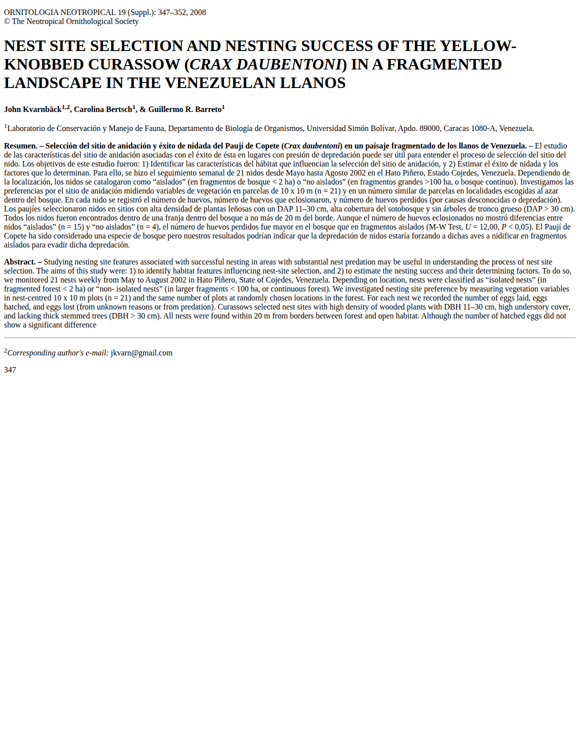ORNITOLOGIA NEOTROPICAL 19 (Suppl.): 347–352, 2008
© The Neotropical Ornithological Society
NEST SITE SELECTION AND NESTING SUCCESS OF THE YELLOW-KNOBBED CURASSOW (CRAX DAUBENTONI) IN A FRAGMENTED LANDSCAPE IN THE VENEZUELAN LLANOS
John Kvarnbäck1,2, Carolina Bertsch1, & Guillermo R. Barreto1
1Laboratorio de Conservación y Manejo de Fauna, Departamento de Biología de Organismos, Universidad Simón Bolívar, Apdo. 89000, Caracas 1080-A, Venezuela.
Resumen. – Selección del sitio de anidación y éxito de nidada del Paují de Copete (Crax daubentoni) en un paisaje fragmentado de los llanos de Venezuela. – El estudio de las características del sitio de anidación asociadas con el éxito de ésta en lugares con presión de depredación puede ser útil para entender el proceso de selección del sitio del nido. Los objetivos de este estudio fueron: 1) Identificar las características del hábitat que influencian la selección del sitio de anidación, y 2) Estimar el éxito de nidada y los factores que lo determinan. Para ello, se hizo el seguimiento semanal de 21 nidos desde Mayo hasta Agosto 2002 en el Hato Piñero, Estado Cojedes, Venezuela. Dependiendo de la localización, los nidos se catalogaron como “aislados” (en fragmentos de bosque < 2 ha) o “no aislados” (en fragmentos grandes >100 ha, o bosque continuo). Investigamos las preferencias por el sitio de anidación midiendo variables de vegetación en parcelas de 10 x 10 m (n = 21) y en un número similar de parcelas en localidades escogidas al azar dentro del bosque. En cada nido se registró el número de huevos, número de huevos que eclosionaron, y número de huevos perdidos (por causas desconocidas o depredación). Los paujíes seleccionaron nidos en sitios con alta densidad de plantas leñosas con un DAP 11–30 cm, alta cobertura del sotobosque y sin árboles de tronco grueso (DAP > 30 cm). Todos los nidos fueron encontrados dentro de una franja dentro del bosque a no más de 20 m del borde. Aunque el número de huevos eclosionados no mostró diferencias entre nidos “aislados” (n = 15) y “no aislados” (n = 4), el número de huevos perdidos fue mayor en el bosque que en fragmentos aislados (M-W Test, U = 12,00, P < 0,05). El Paují de Copete ha sido considerado una especie de bosque pero nuestros resultados podrían indicar que la depredación de nidos estaría forzando a dichas aves a nidificar en fragmentos aislados para evadir dicha depredación.
Abstract. – Studying nesting site features associated with successful nesting in areas with substantial nest predation may be useful in understanding the process of nest site selection. The aims of this study were: 1) to identify habitat features influencing nest-site selection, and 2) to estimate the nesting success and their determining factors. To do so, we monitored 21 nests weekly from May to August 2002 in Hato Piñero, State of Cojedes, Venezuela. Depending on location, nests were classified as “isolated nests” (in fragmented forest < 2 ha) or “non- isolated nests” (in larger fragments < 100 ha, or continuous forest). We investigated nesting site preference by measuring vegetation variables in nest-centred 10 x 10 m plots (n = 21) and the same number of plots at randomly chosen locations in the forest. For each nest we recorded the number of eggs laid, eggs hatched, and eggs lost (from unknown reasons or from predation). Curassows selected nest sites with high density of wooded plants with DBH 11–30 cm, high understory cover, and lacking thick stemmed trees (DBH > 30 cm). All nests were found within 20 m from borders between forest and open habitat. Although the number of hatched eggs did not show a significant difference
2Corresponding author's e-mail: jkvarn@gmail.com
347